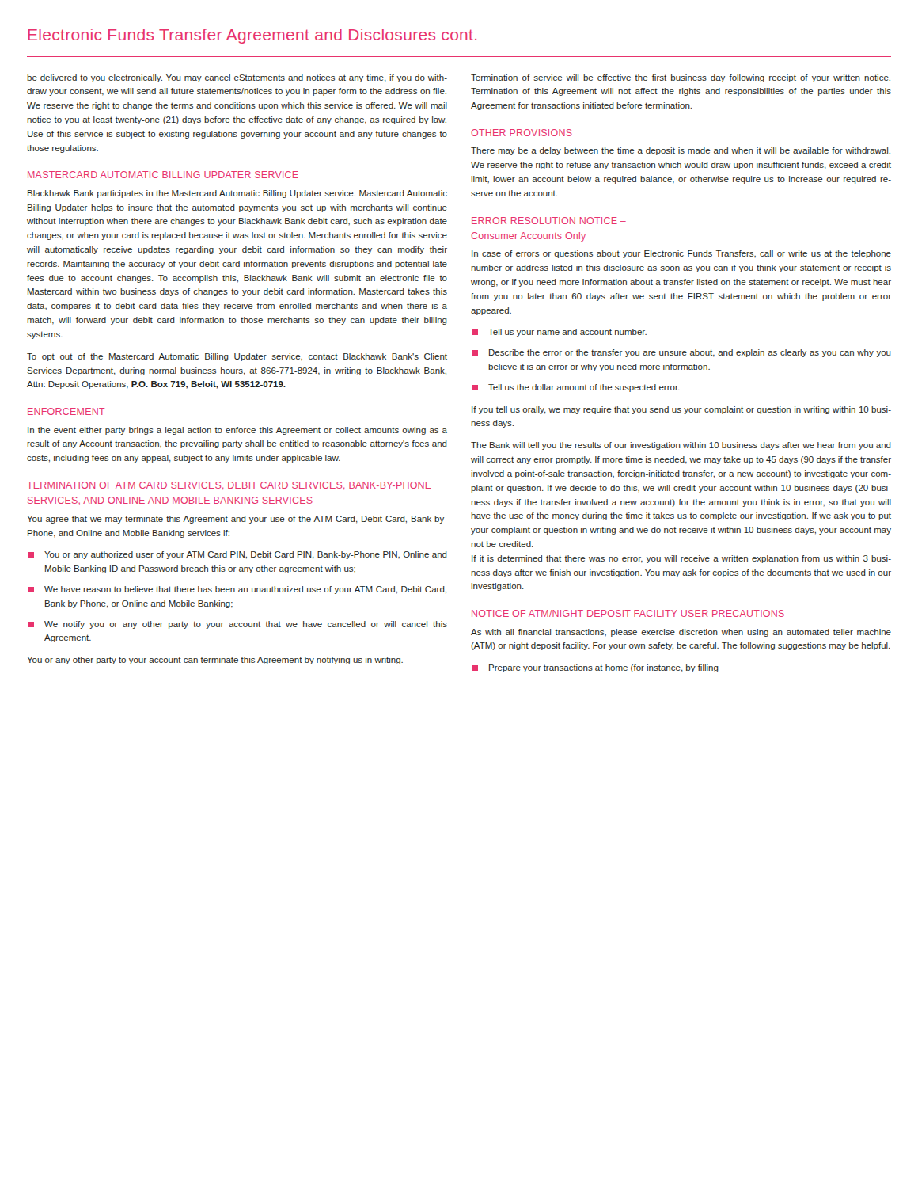Electronic Funds Transfer Agreement and Disclosures cont.
be delivered to you electronically. You may cancel eStatements and notices at any time, if you do withdraw your consent, we will send all future statements/notices to you in paper form to the address on file. We reserve the right to change the terms and conditions upon which this service is offered. We will mail notice to you at least twenty-one (21) days before the effective date of any change, as required by law. Use of this service is subject to existing regulations governing your account and any future changes to those regulations.
Mastercard Automatic Billing Updater Service
Blackhawk Bank participates in the Mastercard Automatic Billing Updater service. Mastercard Automatic Billing Updater helps to insure that the automated payments you set up with merchants will continue without interruption when there are changes to your Blackhawk Bank debit card, such as expiration date changes, or when your card is replaced because it was lost or stolen. Merchants enrolled for this service will automatically receive updates regarding your debit card information so they can modify their records. Maintaining the accuracy of your debit card information prevents disruptions and potential late fees due to account changes. To accomplish this, Blackhawk Bank will submit an electronic file to Mastercard within two business days of changes to your debit card information. Mastercard takes this data, compares it to debit card data files they receive from enrolled merchants and when there is a match, will forward your debit card information to those merchants so they can update their billing systems.
To opt out of the Mastercard Automatic Billing Updater service, contact Blackhawk Bank's Client Services Department, during normal business hours, at 866-771-8924, in writing to Blackhawk Bank, Attn: Deposit Operations, P.O. Box 719, Beloit, WI 53512-0719.
Enforcement
In the event either party brings a legal action to enforce this Agreement or collect amounts owing as a result of any Account transaction, the prevailing party shall be entitled to reasonable attorney's fees and costs, including fees on any appeal, subject to any limits under applicable law.
Termination of ATM Card Services, Debit Card Services, Bank-by-Phone Services, and Online and Mobile Banking Services
You agree that we may terminate this Agreement and your use of the ATM Card, Debit Card, Bank-by-Phone, and Online and Mobile Banking services if:
You or any authorized user of your ATM Card PIN, Debit Card PIN, Bank-by-Phone PIN, Online and Mobile Banking ID and Password breach this or any other agreement with us;
We have reason to believe that there has been an unauthorized use of your ATM Card, Debit Card, Bank by Phone, or Online and Mobile Banking;
We notify you or any other party to your account that we have cancelled or will cancel this Agreement.
You or any other party to your account can terminate this Agreement by notifying us in writing.
Termination of service will be effective the first business day following receipt of your written notice. Termination of this Agreement will not affect the rights and responsibilities of the parties under this Agreement for transactions initiated before termination.
Other Provisions
There may be a delay between the time a deposit is made and when it will be available for withdrawal. We reserve the right to refuse any transaction which would draw upon insufficient funds, exceed a credit limit, lower an account below a required balance, or otherwise require us to increase our required reserve on the account.
Error Resolution Notice –
Consumer Accounts Only
In case of errors or questions about your Electronic Funds Transfers, call or write us at the telephone number or address listed in this disclosure as soon as you can if you think your statement or receipt is wrong, or if you need more information about a transfer listed on the statement or receipt. We must hear from you no later than 60 days after we sent the FIRST statement on which the problem or error appeared.
Tell us your name and account number.
Describe the error or the transfer you are unsure about, and explain as clearly as you can why you believe it is an error or why you need more information.
Tell us the dollar amount of the suspected error.
If you tell us orally, we may require that you send us your complaint or question in writing within 10 business days.
The Bank will tell you the results of our investigation within 10 business days after we hear from you and will correct any error promptly. If more time is needed, we may take up to 45 days (90 days if the transfer involved a point-of-sale transaction, foreign-initiated transfer, or a new account) to investigate your complaint or question. If we decide to do this, we will credit your account within 10 business days (20 business days if the transfer involved a new account) for the amount you think is in error, so that you will have the use of the money during the time it takes us to complete our investigation. If we ask you to put your complaint or question in writing and we do not receive it within 10 business days, your account may not be credited.
If it is determined that there was no error, you will receive a written explanation from us within 3 business days after we finish our investigation. You may ask for copies of the documents that we used in our investigation.
Notice of ATM/Night Deposit Facility User Precautions
As with all financial transactions, please exercise discretion when using an automated teller machine (ATM) or night deposit facility. For your own safety, be careful. The following suggestions may be helpful.
Prepare your transactions at home (for instance, by filling